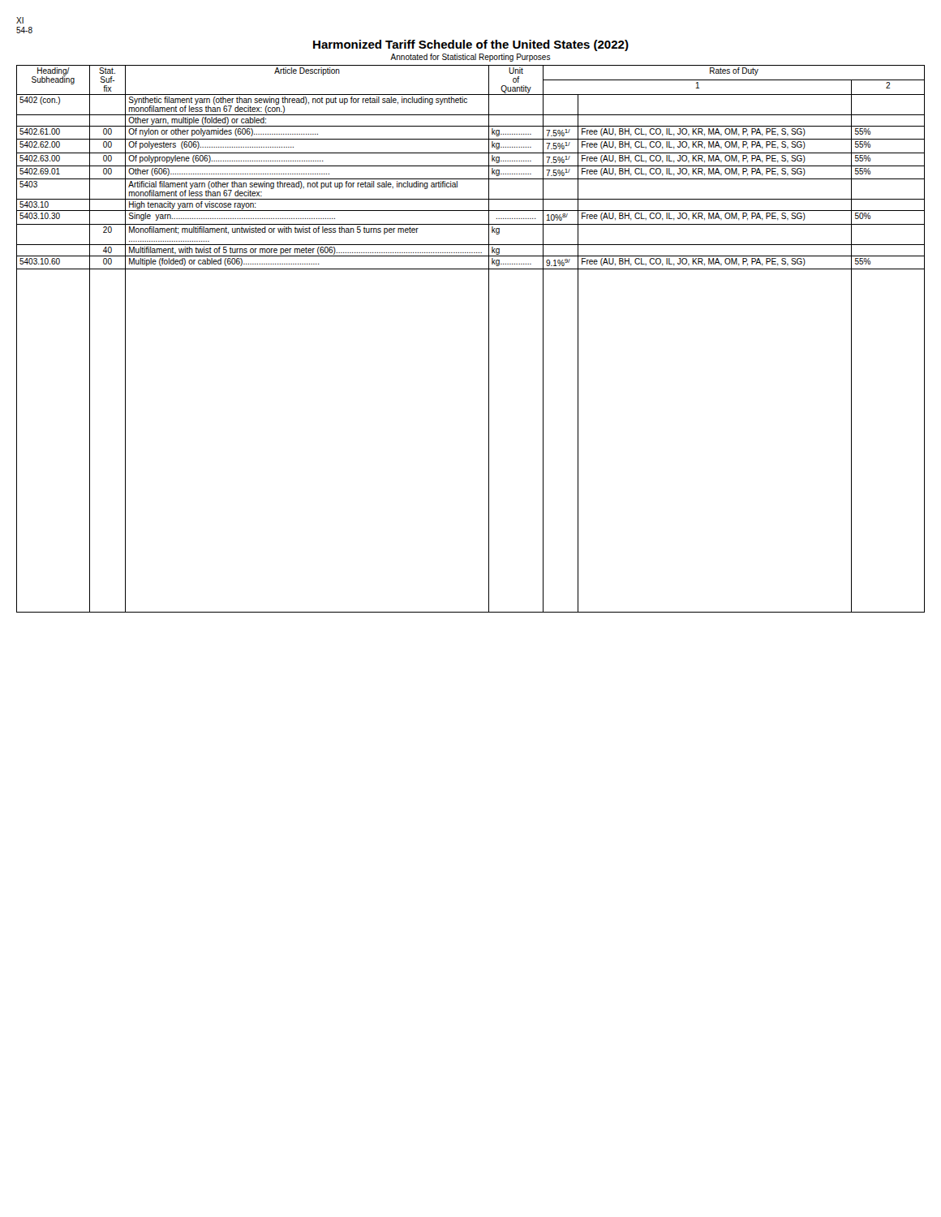XI
54-8
Harmonized Tariff Schedule of the United States (2022)
Annotated for Statistical Reporting Purposes
| Heading/ Subheading | Stat. Suf- fix | Article Description | Unit of Quantity | Rates of Duty |
| --- | --- | --- | --- | --- |
| 1 | 2 |
| 5402 (con.) | | Synthetic filament yarn (other than sewing thread), not put up for retail sale, including synthetic monofilament of less than 67 decitex: (con.) | | | | |
| | | Other yarn, multiple (folded) or cabled: | | | | |
| 5402.61.00 | 00 | Of nylon or other polyamides (606) ............................. | kg .............. | 7.5% 1/ | Free (AU, BH, CL, CO, IL, JO, KR, MA, OM, P, PA, PE, S, SG) | 55% |
| 5402.62.00 | 00 | Of polyesters (606) .......................................... | kg .............. | 7.5% 1/ | Free (AU, BH, CL, CO, IL, JO, KR, MA, OM, P, PA, PE, S, SG) | 55% |
| 5402.63.00 | 00 | Of polypropylene (606) .................................................. | kg .............. | 7.5% 1/ | Free (AU, BH, CL, CO, IL, JO, KR, MA, OM, P, PA, PE, S, SG) | 55% |
| 5402.69.01 | 00 | Other (606) ....................................................................... | kg .............. | 7.5% 1/ | Free (AU, BH, CL, CO, IL, JO, KR, MA, OM, P, PA, PE, S, SG) | 55% |
| 5403 | | Artificial filament yarn (other than sewing thread), not put up for retail sale, including artificial monofilament of less than 67 decitex: | | | | |
| 5403.10 | | High tenacity yarn of viscose rayon: | | | | |
| 5403.10.30 | | Single yarn ......................................................................... | .................. | 10% 8/ | Free (AU, BH, CL, CO, IL, JO, KR, MA, OM, P, PA, PE, S, SG) | 50% |
| | 20 | Monofilament; multifilament, untwisted or with twist of less than 5 turns per meter .................................... | kg | | | |
| | 40 | Multifilament, with twist of 5 turns or more per meter (606) ................................................................. | kg | | | |
| 5403.10.60 | 00 | Multiple (folded) or cabled (606) .................................. | kg .............. | 9.1% 9/ | Free (AU, BH, CL, CO, IL, JO, KR, MA, OM, P, PA, PE, S, SG) | 55% |